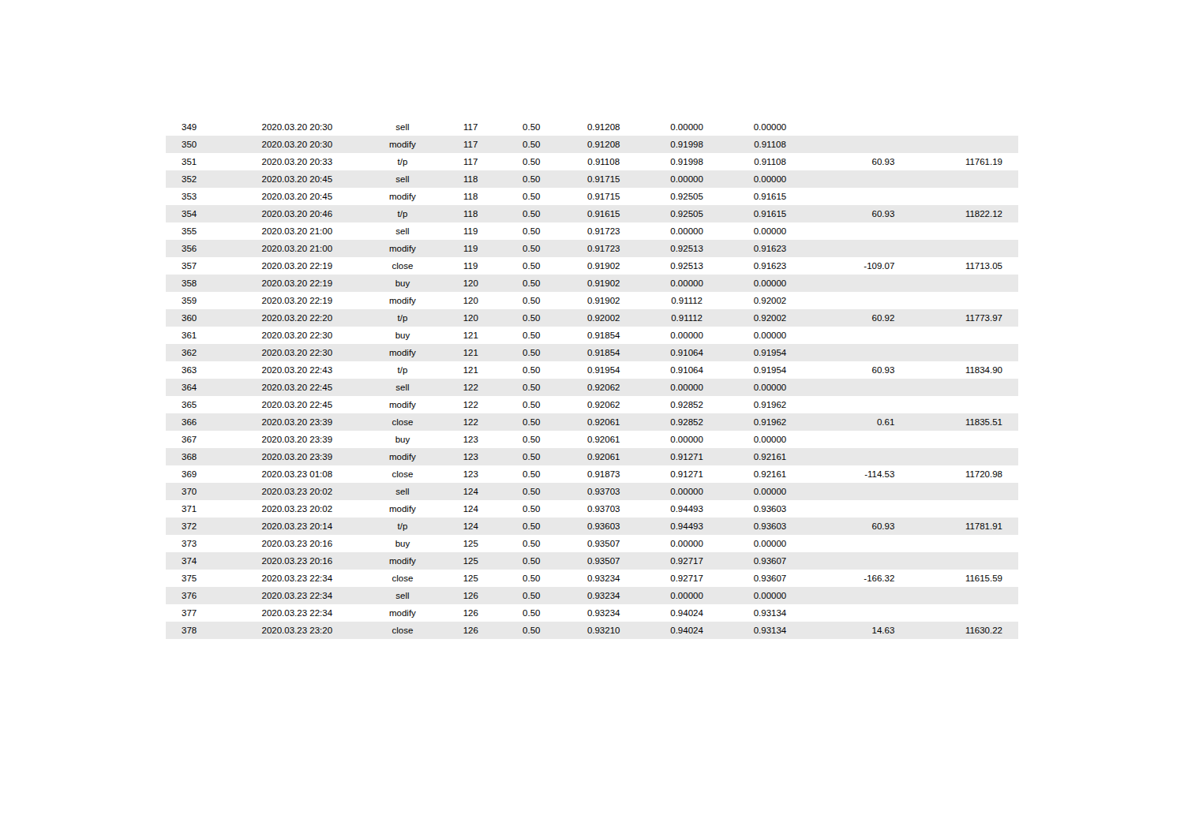| 349 | 2020.03.20 20:30 | sell | 117 | 0.50 | 0.91208 | 0.00000 | 0.00000 | | |
| 350 | 2020.03.20 20:30 | modify | 117 | 0.50 | 0.91208 | 0.91998 | 0.91108 | | |
| 351 | 2020.03.20 20:33 | t/p | 117 | 0.50 | 0.91108 | 0.91998 | 0.91108 | 60.93 | 11761.19 |
| 352 | 2020.03.20 20:45 | sell | 118 | 0.50 | 0.91715 | 0.00000 | 0.00000 | | |
| 353 | 2020.03.20 20:45 | modify | 118 | 0.50 | 0.91715 | 0.92505 | 0.91615 | | |
| 354 | 2020.03.20 20:46 | t/p | 118 | 0.50 | 0.91615 | 0.92505 | 0.91615 | 60.93 | 11822.12 |
| 355 | 2020.03.20 21:00 | sell | 119 | 0.50 | 0.91723 | 0.00000 | 0.00000 | | |
| 356 | 2020.03.20 21:00 | modify | 119 | 0.50 | 0.91723 | 0.92513 | 0.91623 | | |
| 357 | 2020.03.20 22:19 | close | 119 | 0.50 | 0.91902 | 0.92513 | 0.91623 | -109.07 | 11713.05 |
| 358 | 2020.03.20 22:19 | buy | 120 | 0.50 | 0.91902 | 0.00000 | 0.00000 | | |
| 359 | 2020.03.20 22:19 | modify | 120 | 0.50 | 0.91902 | 0.91112 | 0.92002 | | |
| 360 | 2020.03.20 22:20 | t/p | 120 | 0.50 | 0.92002 | 0.91112 | 0.92002 | 60.92 | 11773.97 |
| 361 | 2020.03.20 22:30 | buy | 121 | 0.50 | 0.91854 | 0.00000 | 0.00000 | | |
| 362 | 2020.03.20 22:30 | modify | 121 | 0.50 | 0.91854 | 0.91064 | 0.91954 | | |
| 363 | 2020.03.20 22:43 | t/p | 121 | 0.50 | 0.91954 | 0.91064 | 0.91954 | 60.93 | 11834.90 |
| 364 | 2020.03.20 22:45 | sell | 122 | 0.50 | 0.92062 | 0.00000 | 0.00000 | | |
| 365 | 2020.03.20 22:45 | modify | 122 | 0.50 | 0.92062 | 0.92852 | 0.91962 | | |
| 366 | 2020.03.20 23:39 | close | 122 | 0.50 | 0.92061 | 0.92852 | 0.91962 | 0.61 | 11835.51 |
| 367 | 2020.03.20 23:39 | buy | 123 | 0.50 | 0.92061 | 0.00000 | 0.00000 | | |
| 368 | 2020.03.20 23:39 | modify | 123 | 0.50 | 0.92061 | 0.91271 | 0.92161 | | |
| 369 | 2020.03.23 01:08 | close | 123 | 0.50 | 0.91873 | 0.91271 | 0.92161 | -114.53 | 11720.98 |
| 370 | 2020.03.23 20:02 | sell | 124 | 0.50 | 0.93703 | 0.00000 | 0.00000 | | |
| 371 | 2020.03.23 20:02 | modify | 124 | 0.50 | 0.93703 | 0.94493 | 0.93603 | | |
| 372 | 2020.03.23 20:14 | t/p | 124 | 0.50 | 0.93603 | 0.94493 | 0.93603 | 60.93 | 11781.91 |
| 373 | 2020.03.23 20:16 | buy | 125 | 0.50 | 0.93507 | 0.00000 | 0.00000 | | |
| 374 | 2020.03.23 20:16 | modify | 125 | 0.50 | 0.93507 | 0.92717 | 0.93607 | | |
| 375 | 2020.03.23 22:34 | close | 125 | 0.50 | 0.93234 | 0.92717 | 0.93607 | -166.32 | 11615.59 |
| 376 | 2020.03.23 22:34 | sell | 126 | 0.50 | 0.93234 | 0.00000 | 0.00000 | | |
| 377 | 2020.03.23 22:34 | modify | 126 | 0.50 | 0.93234 | 0.94024 | 0.93134 | | |
| 378 | 2020.03.23 23:20 | close | 126 | 0.50 | 0.93210 | 0.94024 | 0.93134 | 14.63 | 11630.22 |